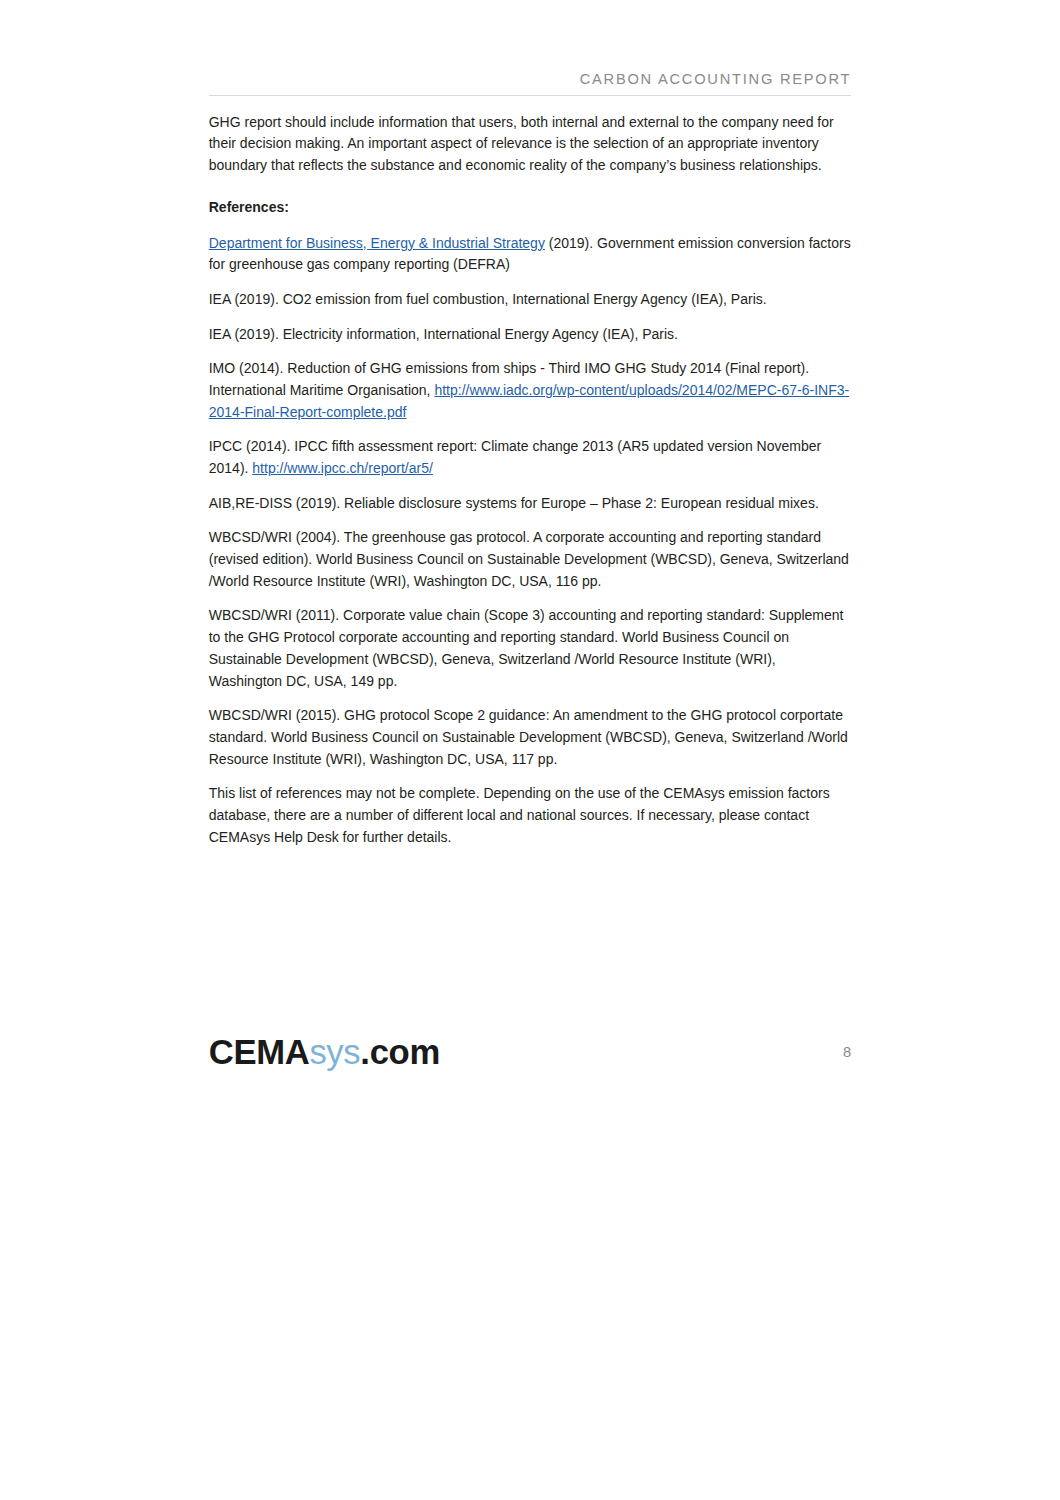Carbon Accounting Report
GHG report should include information that users, both internal and external to the company need for their decision making. An important aspect of relevance is the selection of an appropriate inventory boundary that reflects the substance and economic reality of the company’s business relationships.
References:
Department for Business, Energy & Industrial Strategy (2019). Government emission conversion factors for greenhouse gas company reporting (DEFRA)
IEA (2019). CO2 emission from fuel combustion, International Energy Agency (IEA), Paris.
IEA (2019). Electricity information, International Energy Agency (IEA), Paris.
IMO (2014). Reduction of GHG emissions from ships - Third IMO GHG Study 2014 (Final report). International Maritime Organisation, http://www.iadc.org/wp-content/uploads/2014/02/MEPC-67-6-INF3-2014-Final-Report-complete.pdf
IPCC (2014). IPCC fifth assessment report: Climate change 2013 (AR5 updated version November 2014). http://www.ipcc.ch/report/ar5/
AIB,RE-DISS (2019). Reliable disclosure systems for Europe – Phase 2: European residual mixes.
WBCSD/WRI (2004). The greenhouse gas protocol. A corporate accounting and reporting standard (revised edition). World Business Council on Sustainable Development (WBCSD), Geneva, Switzerland /World Resource Institute (WRI), Washington DC, USA, 116 pp.
WBCSD/WRI (2011). Corporate value chain (Scope 3) accounting and reporting standard: Supplement to the GHG Protocol corporate accounting and reporting standard. World Business Council on Sustainable Development (WBCSD), Geneva, Switzerland /World Resource Institute (WRI), Washington DC, USA, 149 pp.
WBCSD/WRI (2015). GHG protocol Scope 2 guidance: An amendment to the GHG protocol corportate standard. World Business Council on Sustainable Development (WBCSD), Geneva, Switzerland /World Resource Institute (WRI), Washington DC, USA, 117 pp.
This list of references may not be complete. Depending on the use of the CEMAsys emission factors database, there are a number of different local and national sources. If necessary, please contact CEMAsys Help Desk for further details.
CEMA sys.com
8